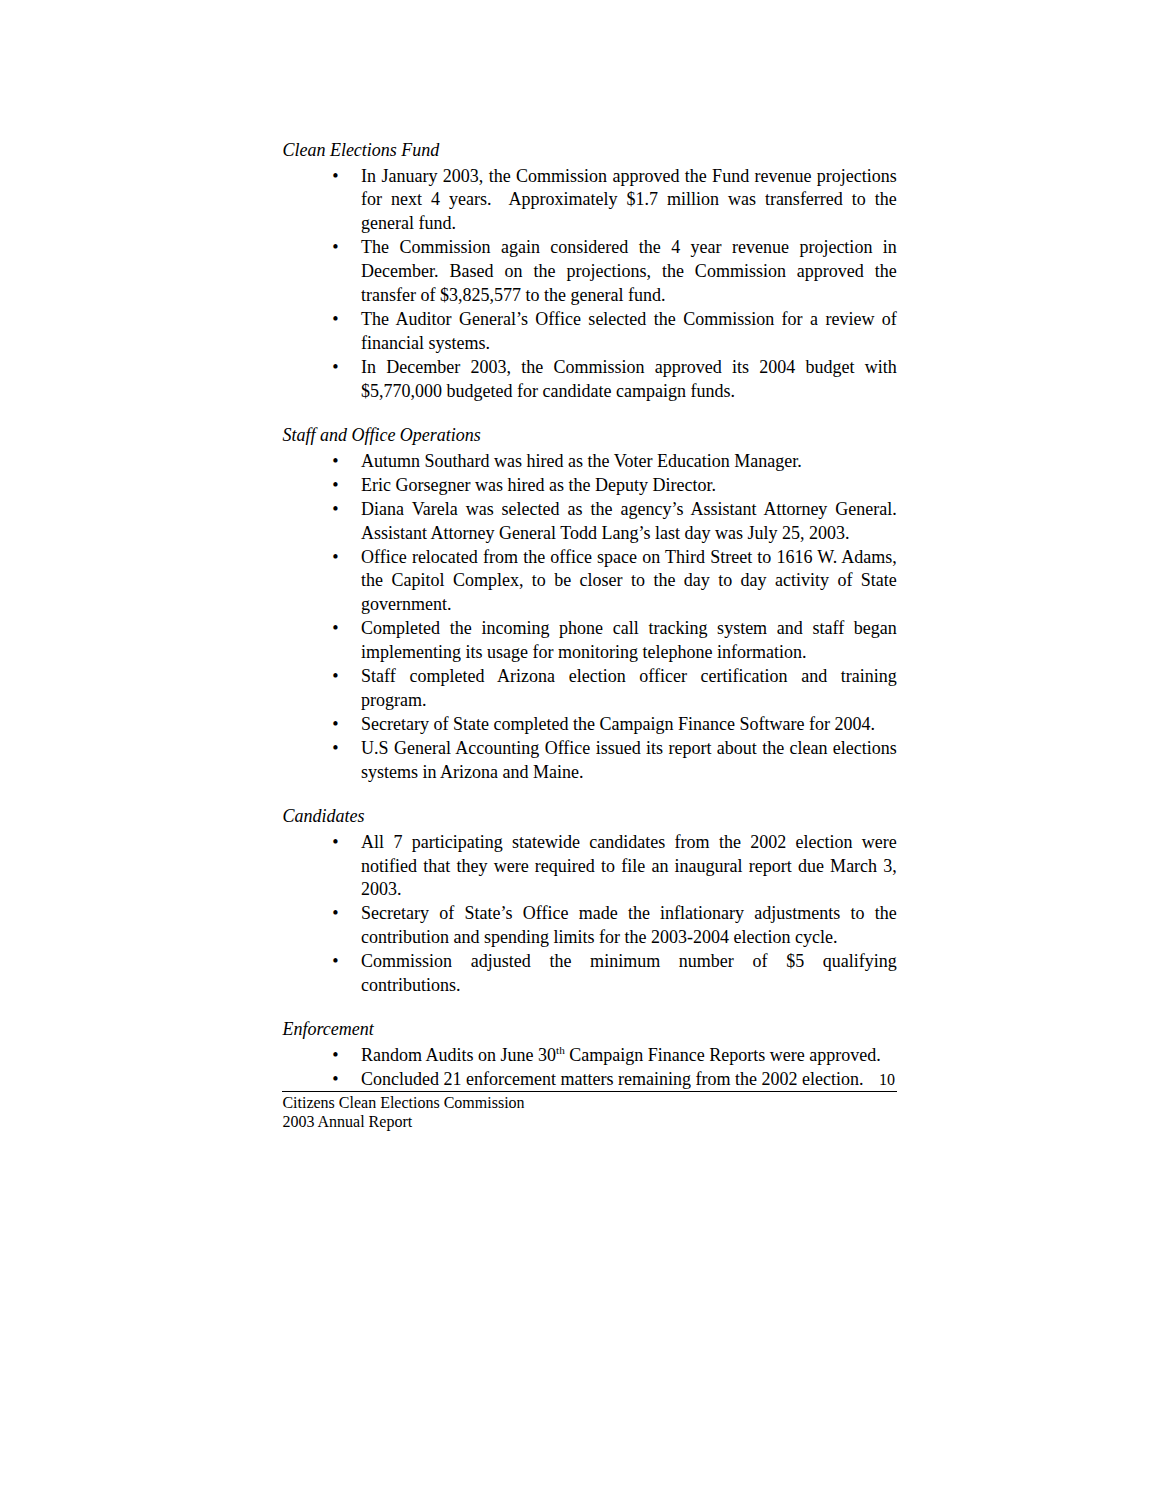Clean Elections Fund
In January 2003, the Commission approved the Fund revenue projections for next 4 years. Approximately $1.7 million was transferred to the general fund.
The Commission again considered the 4 year revenue projection in December. Based on the projections, the Commission approved the transfer of $3,825,577 to the general fund.
The Auditor General’s Office selected the Commission for a review of financial systems.
In December 2003, the Commission approved its 2004 budget with $5,770,000 budgeted for candidate campaign funds.
Staff and Office Operations
Autumn Southard was hired as the Voter Education Manager.
Eric Gorsegner was hired as the Deputy Director.
Diana Varela was selected as the agency’s Assistant Attorney General. Assistant Attorney General Todd Lang’s last day was July 25, 2003.
Office relocated from the office space on Third Street to 1616 W. Adams, the Capitol Complex, to be closer to the day to day activity of State government.
Completed the incoming phone call tracking system and staff began implementing its usage for monitoring telephone information.
Staff completed Arizona election officer certification and training program.
Secretary of State completed the Campaign Finance Software for 2004.
U.S General Accounting Office issued its report about the clean elections systems in Arizona and Maine.
Candidates
All 7 participating statewide candidates from the 2002 election were notified that they were required to file an inaugural report due March 3, 2003.
Secretary of State’s Office made the inflationary adjustments to the contribution and spending limits for the 2003-2004 election cycle.
Commission adjusted the minimum number of $5 qualifying contributions.
Enforcement
Random Audits on June 30th Campaign Finance Reports were approved.
Concluded 21 enforcement matters remaining from the 2002 election.
10
Citizens Clean Elections Commission
2003 Annual Report